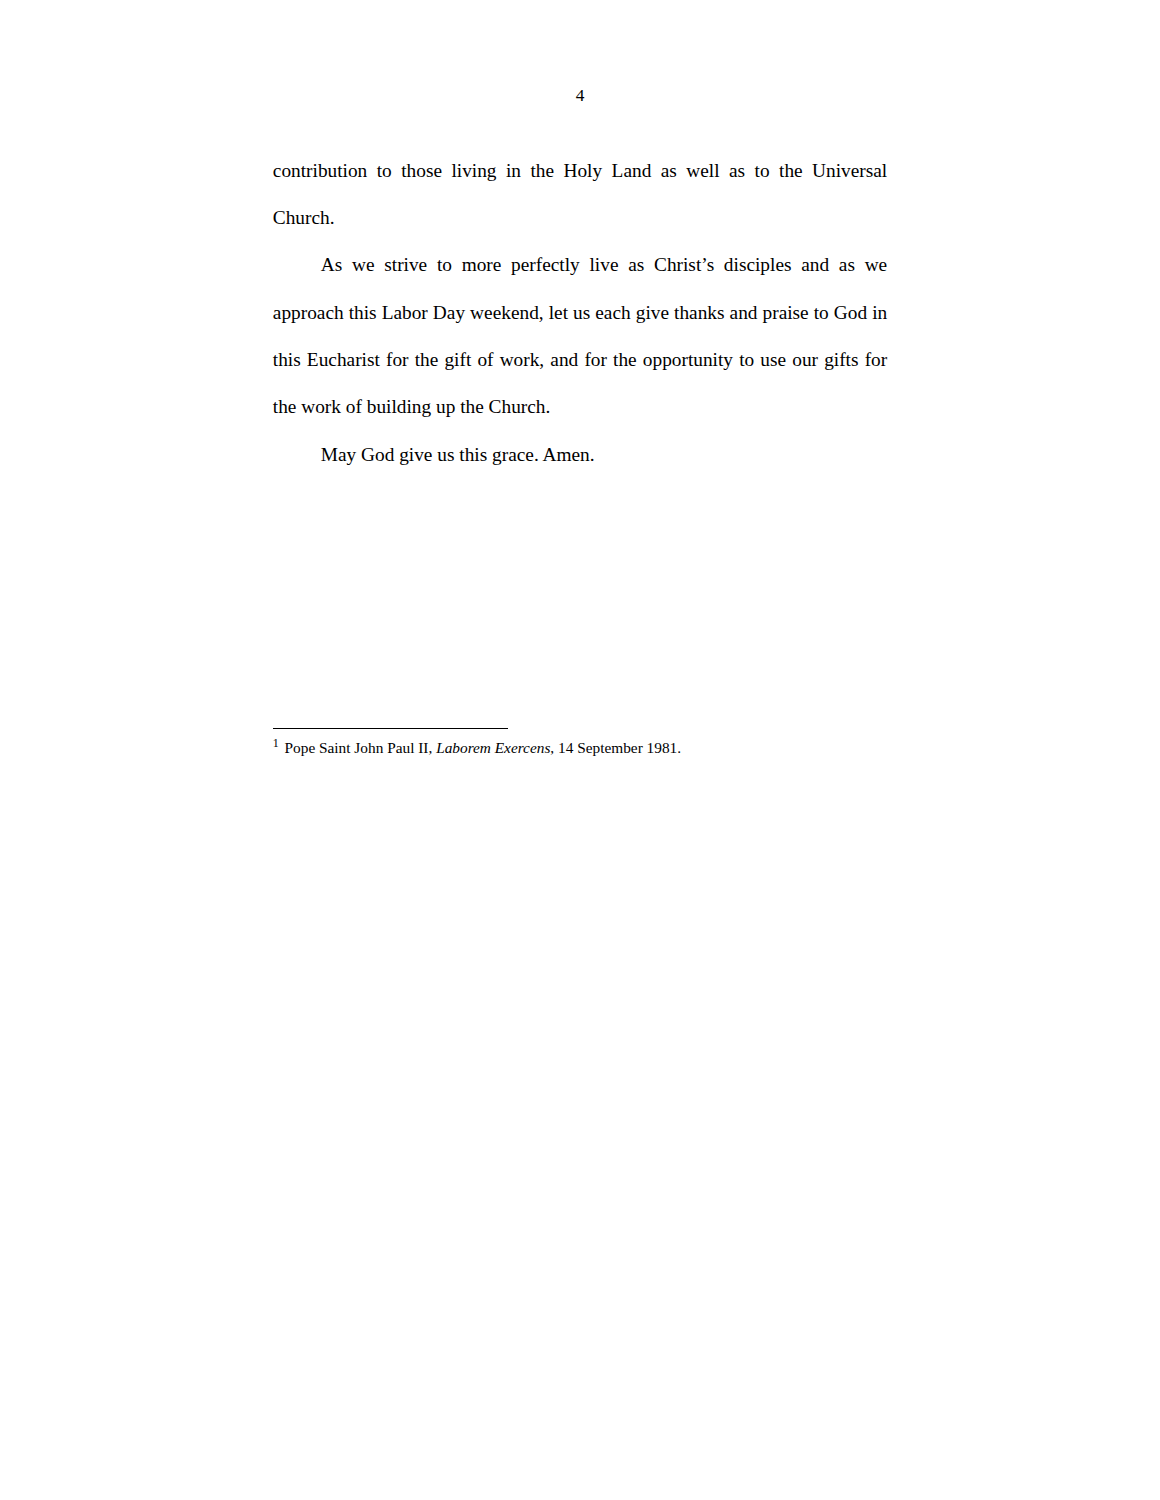4
contribution to those living in the Holy Land as well as to the Universal Church.
As we strive to more perfectly live as Christ’s disciples and as we approach this Labor Day weekend, let us each give thanks and praise to God in this Eucharist for the gift of work, and for the opportunity to use our gifts for the work of building up the Church.
May God give us this grace. Amen.
1 Pope Saint John Paul II, Laborem Exercens, 14 September 1981.